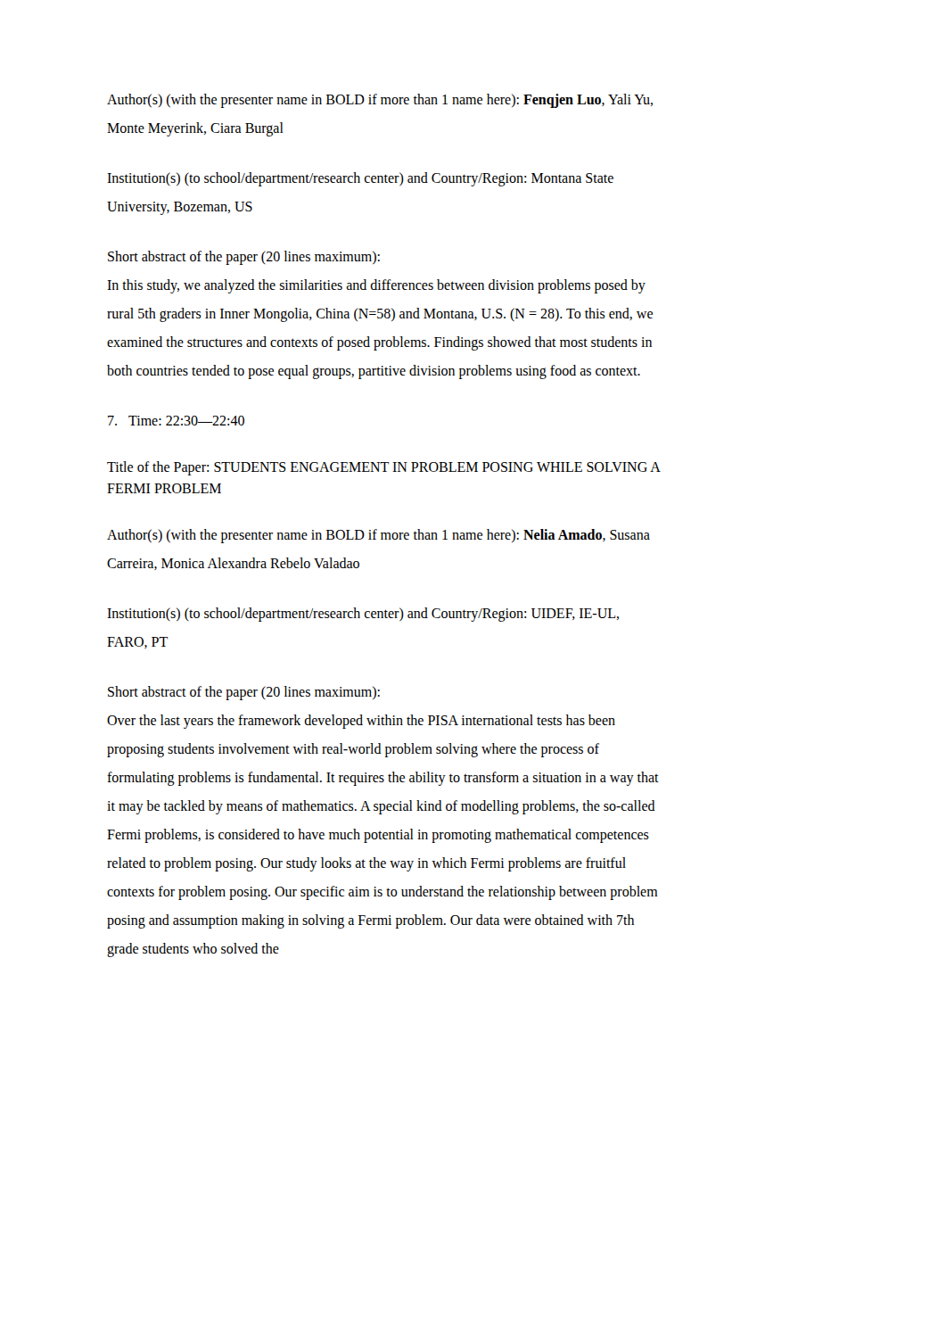Author(s) (with the presenter name in BOLD if more than 1 name here): Fenqjen Luo, Yali Yu, Monte Meyerink, Ciara Burgal
Institution(s) (to school/department/research center) and Country/Region: Montana State University, Bozeman, US
Short abstract of the paper (20 lines maximum):
In this study, we analyzed the similarities and differences between division problems posed by rural 5th graders in Inner Mongolia, China (N=58) and Montana, U.S. (N = 28). To this end, we examined the structures and contexts of posed problems. Findings showed that most students in both countries tended to pose equal groups, partitive division problems using food as context.
7. Time: 22:30―22:40
Title of the Paper: STUDENTS ENGAGEMENT IN PROBLEM POSING WHILE SOLVING A FERMI PROBLEM
Author(s) (with the presenter name in BOLD if more than 1 name here): Nelia Amado, Susana Carreira, Monica Alexandra Rebelo Valadao
Institution(s) (to school/department/research center) and Country/Region: UIDEF, IE-UL, FARO, PT
Short abstract of the paper (20 lines maximum):
Over the last years the framework developed within the PISA international tests has been proposing students involvement with real-world problem solving where the process of formulating problems is fundamental. It requires the ability to transform a situation in a way that it may be tackled by means of mathematics. A special kind of modelling problems, the so-called Fermi problems, is considered to have much potential in promoting mathematical competences related to problem posing. Our study looks at the way in which Fermi problems are fruitful contexts for problem posing. Our specific aim is to understand the relationship between problem posing and assumption making in solving a Fermi problem. Our data were obtained with 7th grade students who solved the